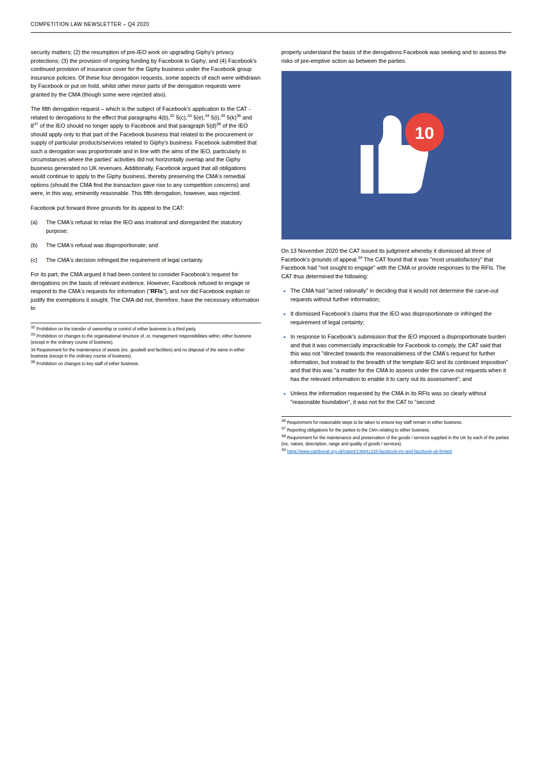COMPETITION LAW NEWSLETTER – Q4 2020
security matters; (2) the resumption of pre-IEO work on upgrading Giphy's privacy protections; (3) the provision of ongoing funding by Facebook to Giphy; and (4) Facebook's continued provision of insurance cover for the Giphy business under the Facebook group insurance policies. Of these four derogation requests, some aspects of each were withdrawn by Facebook or put on hold, whilst other minor parts of the derogation requests were granted by the CMA (though some were rejected also).
The fifth derogation request – which is the subject of Facebook's application to the CAT - related to derogations to the effect that paragraphs 4(b),32 5(c),33 5(e),34 5(i),35 5(k)36 and 837 of the IEO should no longer apply to Facebook and that paragraph 5(d)38 of the IEO should apply only to that part of the Facebook business that related to the procurement or supply of particular products/services related to Giphy's business. Facebook submitted that such a derogation was proportionate and in line with the aims of the IEO, particularly in circumstances where the parties' activities did not horizontally overlap and the Giphy business generated no UK revenues. Additionally, Facebook argued that all obligations would continue to apply to the Giphy business, thereby preserving the CMA's remedial options (should the CMA find the transaction gave rise to any competition concerns) and were, in this way, eminently reasonable. This fifth derogation, however, was rejected.
Facebook put forward three grounds for its appeal to the CAT:
(a)
The CMA's refusal to relax the IEO was irrational and disregarded the statutory purpose;
(b)
The CMA's refusal was disproportionate; and
(c)
The CMA's decision infringed the requirement of legal certainty.
For its part, the CMA argued it had been content to consider Facebook's request for derogations on the basis of relevant evidence. However, Facebook refused to engage or respond to the CMA's requests for information ("RFIs"), and nor did Facebook explain or justify the exemptions it sought. The CMA did not, therefore, have the necessary information to
32 Prohibition on the transfer of ownership or control of either business to a third party.
33 Prohibition on changes to the organisational structure of, or, management responsibilities within, either business (except in the ordinary course of business).
34 Requirement for the maintenance of assets (inc. goodwill and facilities) and no disposal of the same in either business (except in the ordinary course of business).
35 Prohibition on changes to key staff of either business.
properly understand the basis of the derogations Facebook was seeking and to assess the risks of pre-emptive action as between the parties.
10
On 13 November 2020 the CAT issued its judgment whereby it dismissed all three of Facebook's grounds of appeal.39 The CAT found that it was "most unsatisfactory" that Facebook had "not sought to engage" with the CMA or provide responses to the RFIs. The CAT thus determined the following:
The CMA had "acted rationally" in deciding that it would not determine the carve-out requests without further information;
It dismissed Facebook's claims that the IEO was disproportionate or infringed the requirement of legal certainty;
In response to Facebook's submission that the IEO imposed a disproportionate burden and that it was commercially impracticable for Facebook to comply, the CAT said that this was not "directed towards the reasonableness of the CMA's request for further information, but instead to the breadth of the template IEO and its continued imposition" and that this was "a matter for the CMA to assess under the carve-out requests when it has the relevant information to enable it to carry out its assessment"; and
Unless the information requested by the CMA in its RFIs was so clearly without "reasonable foundation", it was not for the CAT to "second
36 Requirement for reasonable steps to be taken to ensure key staff remain in either business.
37 Reporting obligations for the parties to the CMA relating to either business.
38 Requirement for the maintenance and preservation of the goods / services supplied in the UK by each of the parties (inc. nature, description, range and quality of goods / services).
39 https://www.catribunal.org.uk/cases/136641220-facebook-inc-and-facebook-uk-limited